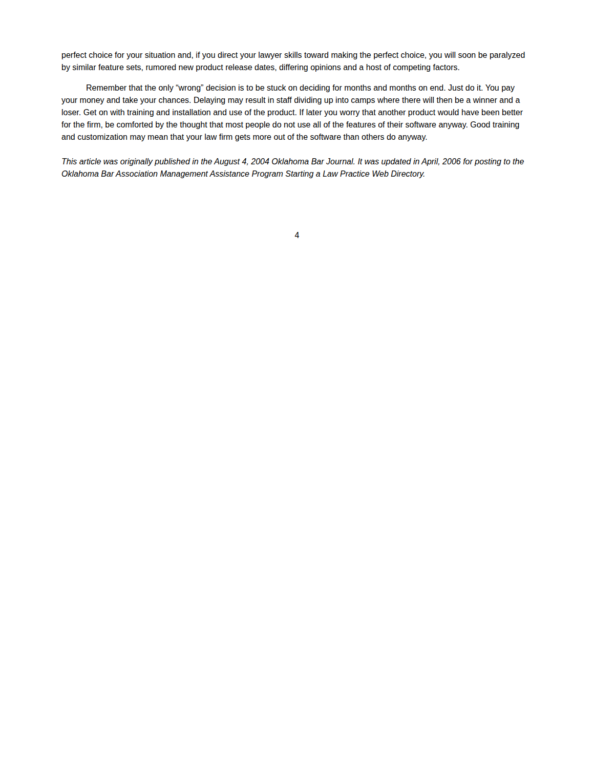perfect choice for your situation and, if you direct your lawyer skills toward making the perfect choice, you will soon be paralyzed by similar feature sets, rumored new product release dates, differing opinions and a host of competing factors.
Remember that the only “wrong” decision is to be stuck on deciding for months and months on end. Just do it. You pay your money and take your chances. Delaying may result in staff dividing up into camps where there will then be a winner and a loser. Get on with training and installation and use of the product. If later you worry that another product would have been better for the firm, be comforted by the thought that most people do not use all of the features of their software anyway. Good training and customization may mean that your law firm gets more out of the software than others do anyway.
This article was originally published in the August 4, 2004 Oklahoma Bar Journal. It was updated in April, 2006 for posting to the Oklahoma Bar Association Management Assistance Program Starting a Law Practice Web Directory.
4